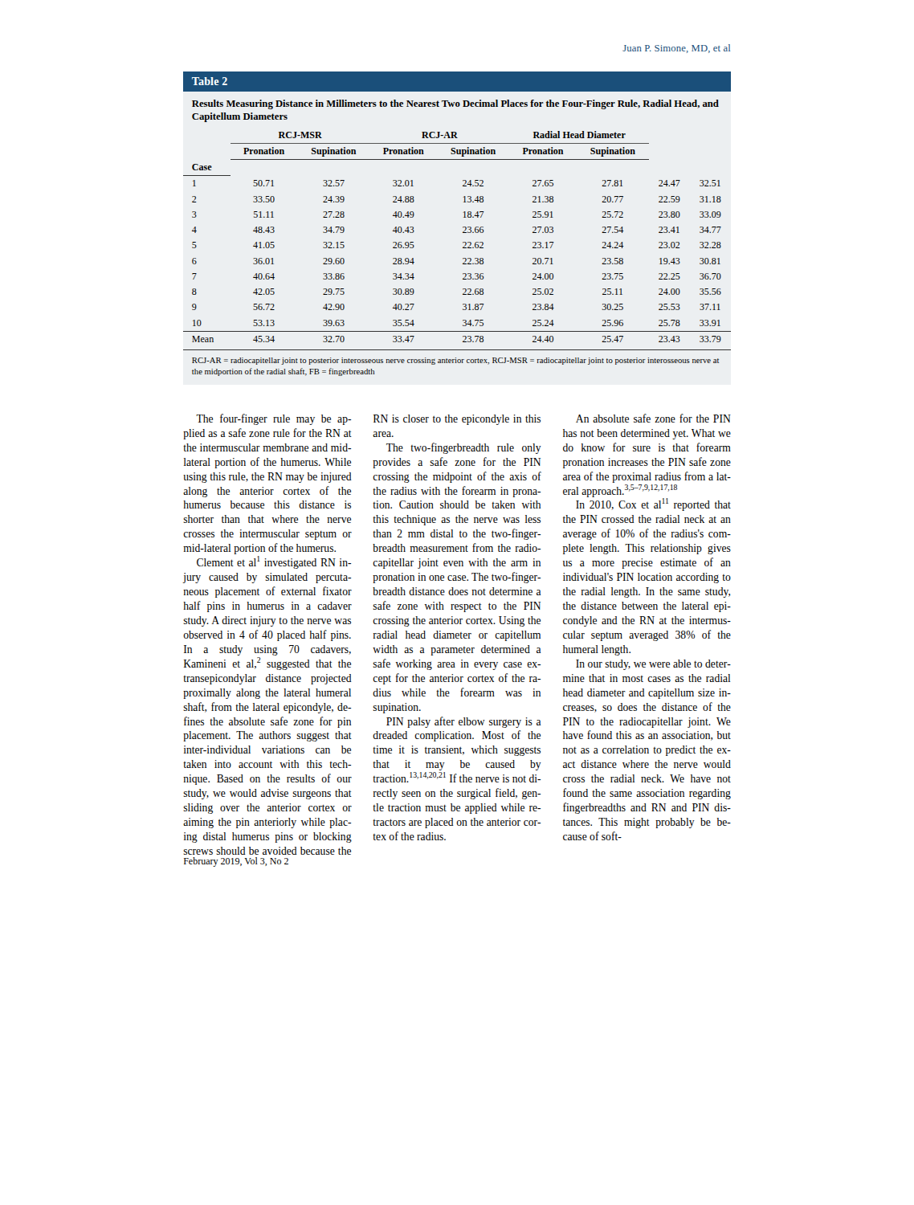Juan P. Simone, MD, et al
Table 2
Results Measuring Distance in Millimeters to the Nearest Two Decimal Places for the Four-Finger Rule, Radial Head, and Capitellum Diameters
| | RCJ-MSR | RCJ-AR | Radial Head Diameter | | |
| --- | --- | --- | --- | --- | --- |
| Pronation | Supination | Pronation | Supination | Pronation | Supination |
| Case | |
| 1 | 50.71 | 32.57 | 32.01 | 24.52 | 27.65 | 27.81 | 24.47 | 32.51 |
| 2 | 33.50 | 24.39 | 24.88 | 13.48 | 21.38 | 20.77 | 22.59 | 31.18 |
| 3 | 51.11 | 27.28 | 40.49 | 18.47 | 25.91 | 25.72 | 23.80 | 33.09 |
| 4 | 48.43 | 34.79 | 40.43 | 23.66 | 27.03 | 27.54 | 23.41 | 34.77 |
| 5 | 41.05 | 32.15 | 26.95 | 22.62 | 23.17 | 24.24 | 23.02 | 32.28 |
| 6 | 36.01 | 29.60 | 28.94 | 22.38 | 20.71 | 23.58 | 19.43 | 30.81 |
| 7 | 40.64 | 33.86 | 34.34 | 23.36 | 24.00 | 23.75 | 22.25 | 36.70 |
| 8 | 42.05 | 29.75 | 30.89 | 22.68 | 25.02 | 25.11 | 24.00 | 35.56 |
| 9 | 56.72 | 42.90 | 40.27 | 31.87 | 23.84 | 30.25 | 25.53 | 37.11 |
| 10 | 53.13 | 39.63 | 35.54 | 34.75 | 25.24 | 25.96 | 25.78 | 33.91 |
| Mean | 45.34 | 32.70 | 33.47 | 23.78 | 24.40 | 25.47 | 23.43 | 33.79 |
RCJ-AR = radiocapitellar joint to posterior interosseous nerve crossing anterior cortex, RCJ-MSR = radiocapitellar joint to posterior interosseous nerve at the midportion of the radial shaft, FB = fingerbreadth
The four-finger rule may be applied as a safe zone rule for the RN at the intermuscular membrane and mid-lateral portion of the humerus. While using this rule, the RN may be injured along the anterior cortex of the humerus because this distance is shorter than that where the nerve crosses the intermuscular septum or mid-lateral portion of the humerus.
Clement et al1 investigated RN injury caused by simulated percutaneous placement of external fixator half pins in humerus in a cadaver study. A direct injury to the nerve was observed in 4 of 40 placed half pins. In a study using 70 cadavers, Kamineni et al,2 suggested that the transepicondylar distance projected proximally along the lateral humeral shaft, from the lateral epicondyle, defines the absolute safe zone for pin placement. The authors suggest that inter-individual variations can be taken into account with this technique. Based on the results of our study, we would advise surgeons that sliding over the anterior cortex or aiming the pin anteriorly while placing distal humerus pins or blocking screws should be avoided because the RN is closer to the epicondyle in this area.
The two-fingerbreadth rule only provides a safe zone for the PIN crossing the midpoint of the axis of the radius with the forearm in pronation. Caution should be taken with this technique as the nerve was less than 2 mm distal to the two-fingerbreadth measurement from the radiocapitellar joint even with the arm in pronation in one case. The two-fingerbreadth distance does not determine a safe zone with respect to the PIN crossing the anterior cortex. Using the radial head diameter or capitellum width as a parameter determined a safe working area in every case except for the anterior cortex of the radius while the forearm was in supination.
PIN palsy after elbow surgery is a dreaded complication. Most of the time it is transient, which suggests that it may be caused by traction.13,14,20,21 If the nerve is not directly seen on the surgical field, gentle traction must be applied while retractors are placed on the anterior cortex of the radius.
An absolute safe zone for the PIN has not been determined yet. What we do know for sure is that forearm pronation increases the PIN safe zone area of the proximal radius from a lateral approach.3,5–7,9,12,17,18
In 2010, Cox et al11 reported that the PIN crossed the radial neck at an average of 10% of the radius's complete length. This relationship gives us a more precise estimate of an individual's PIN location according to the radial length. In the same study, the distance between the lateral epicondyle and the RN at the intermuscular septum averaged 38% of the humeral length.
In our study, we were able to determine that in most cases as the radial head diameter and capitellum size increases, so does the distance of the PIN to the radiocapitellar joint. We have found this as an association, but not as a correlation to predict the exact distance where the nerve would cross the radial neck. We have not found the same association regarding fingerbreadths and RN and PIN distances. This might probably be because of soft-
February 2019, Vol 3, No 2